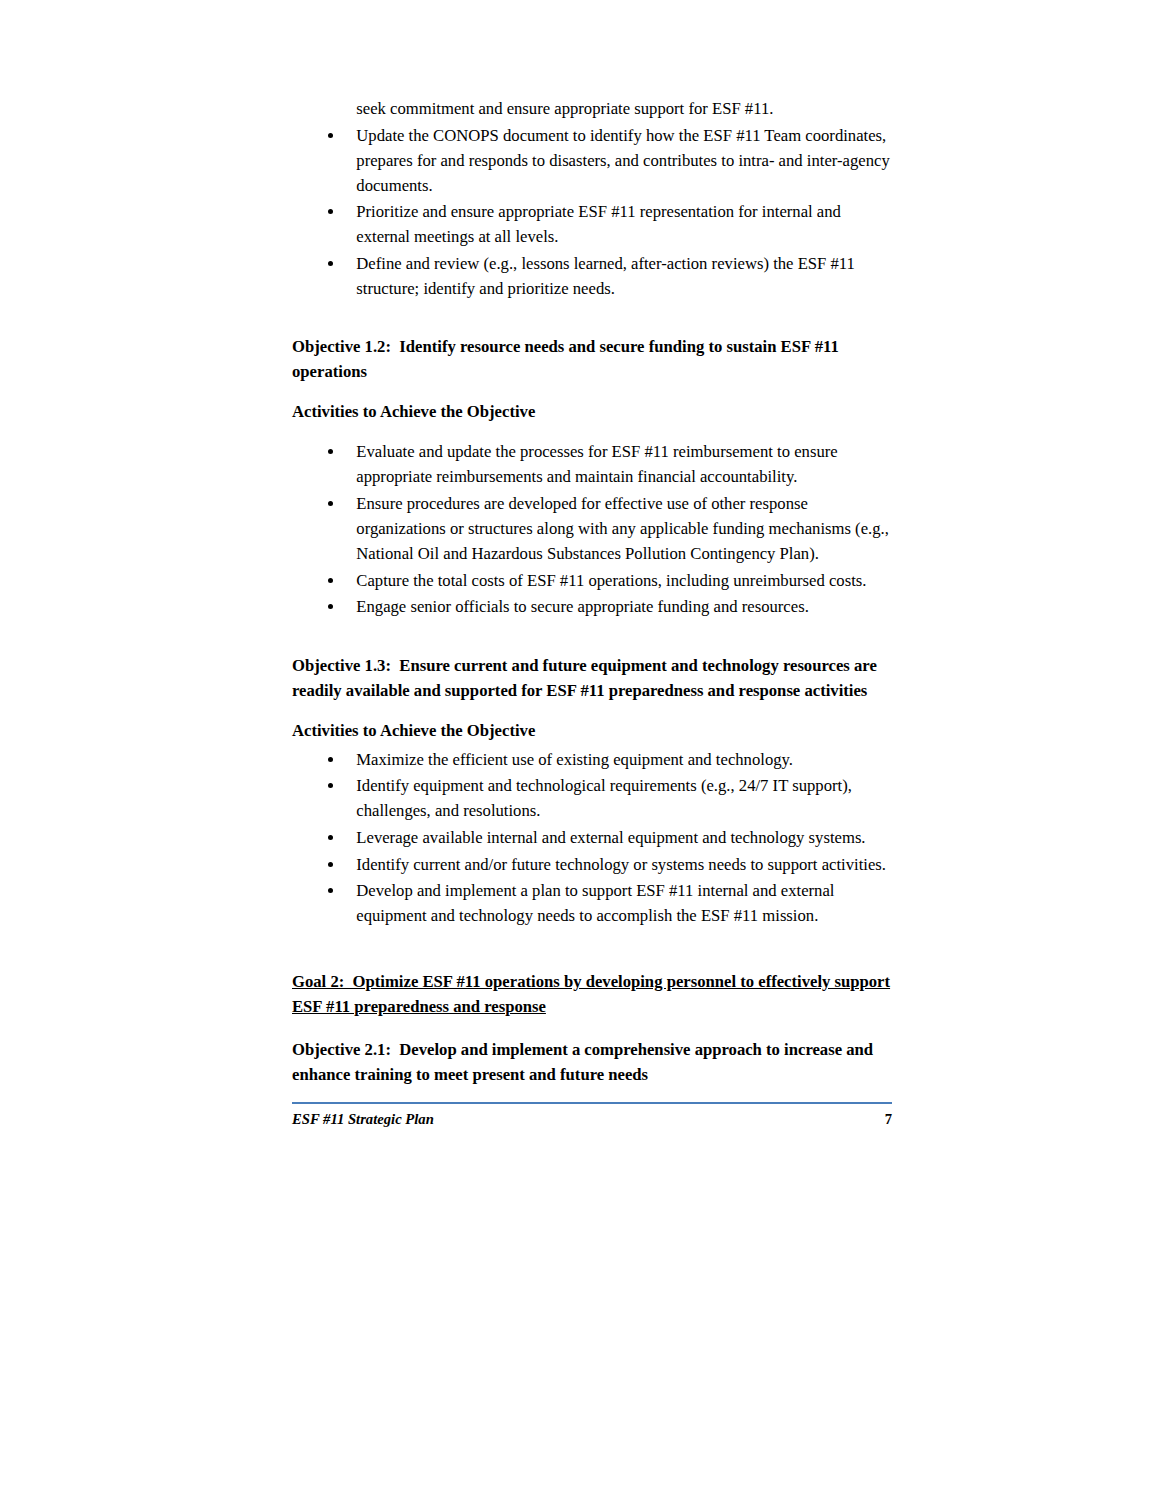seek commitment and ensure appropriate support for ESF #11.
Update the CONOPS document to identify how the ESF #11 Team coordinates, prepares for and responds to disasters, and contributes to intra- and inter-agency documents.
Prioritize and ensure appropriate ESF #11 representation for internal and external meetings at all levels.
Define and review (e.g., lessons learned, after-action reviews) the ESF #11 structure; identify and prioritize needs.
Objective 1.2: Identify resource needs and secure funding to sustain ESF #11 operations
Activities to Achieve the Objective
Evaluate and update the processes for ESF #11 reimbursement to ensure appropriate reimbursements and maintain financial accountability.
Ensure procedures are developed for effective use of other response organizations or structures along with any applicable funding mechanisms (e.g., National Oil and Hazardous Substances Pollution Contingency Plan).
Capture the total costs of ESF #11 operations, including unreimbursed costs.
Engage senior officials to secure appropriate funding and resources.
Objective 1.3: Ensure current and future equipment and technology resources are readily available and supported for ESF #11 preparedness and response activities
Activities to Achieve the Objective
Maximize the efficient use of existing equipment and technology.
Identify equipment and technological requirements (e.g., 24/7 IT support), challenges, and resolutions.
Leverage available internal and external equipment and technology systems.
Identify current and/or future technology or systems needs to support activities.
Develop and implement a plan to support ESF #11 internal and external equipment and technology needs to accomplish the ESF #11 mission.
Goal 2: Optimize ESF #11 operations by developing personnel to effectively support ESF #11 preparedness and response
Objective 2.1: Develop and implement a comprehensive approach to increase and enhance training to meet present and future needs
ESF #11 Strategic Plan 7